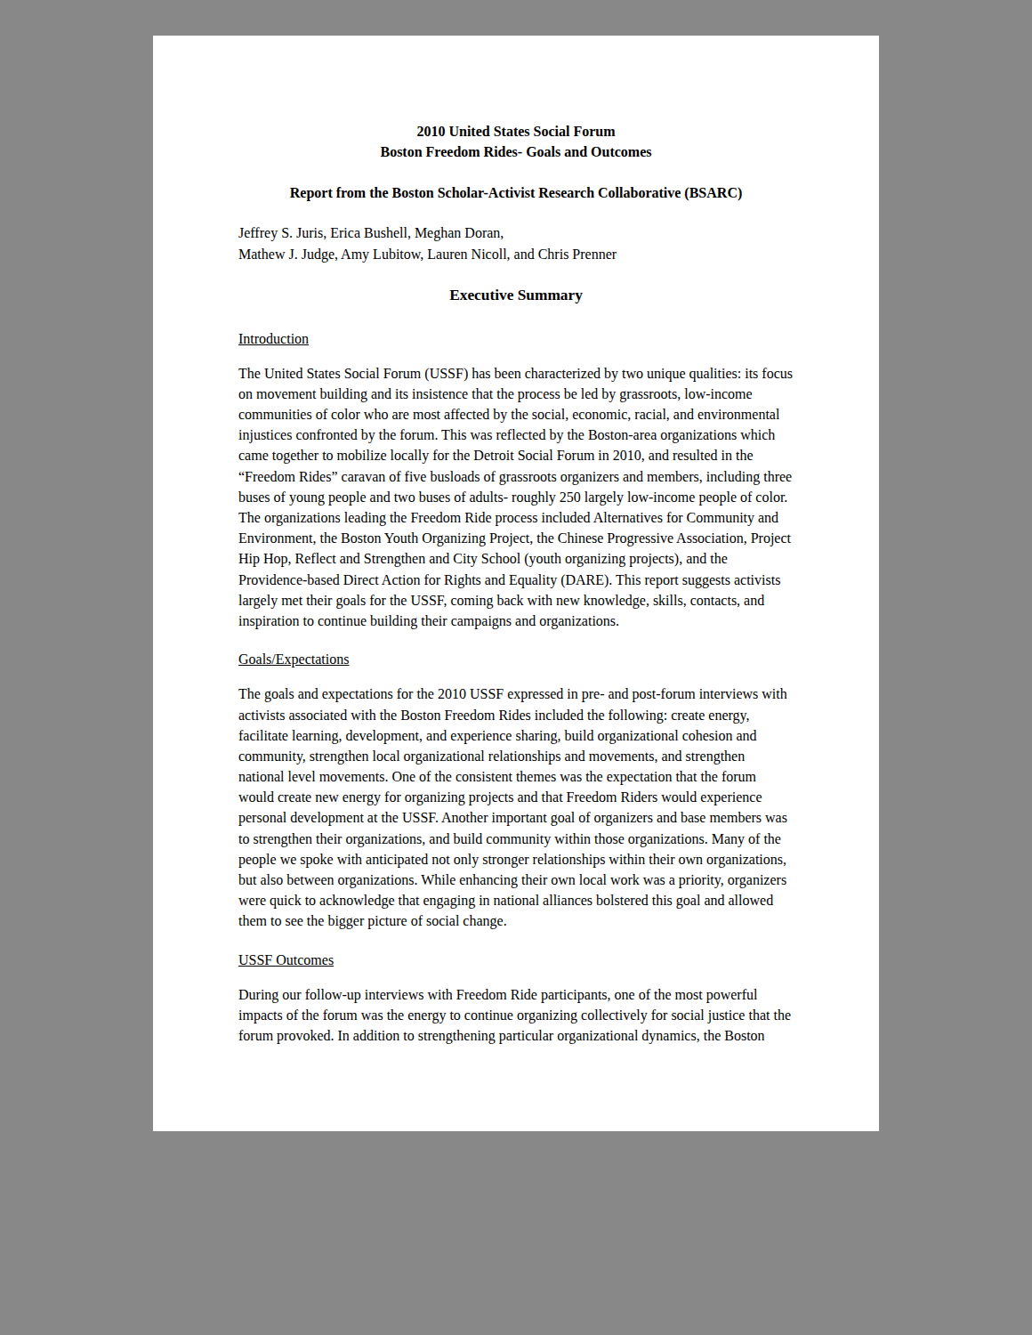2010 United States Social Forum
Boston Freedom Rides- Goals and Outcomes
Report from the Boston Scholar-Activist Research Collaborative (BSARC)
Jeffrey S. Juris, Erica Bushell, Meghan Doran,
Mathew J. Judge, Amy Lubitow, Lauren Nicoll, and Chris Prenner
Executive Summary
Introduction
The United States Social Forum (USSF) has been characterized by two unique qualities: its focus on movement building and its insistence that the process be led by grassroots, low-income communities of color who are most affected by the social, economic, racial, and environmental injustices confronted by the forum. This was reflected by the Boston-area organizations which came together to mobilize locally for the Detroit Social Forum in 2010, and resulted in the “Freedom Rides” caravan of five busloads of grassroots organizers and members, including three buses of young people and two buses of adults- roughly 250 largely low-income people of color. The organizations leading the Freedom Ride process included Alternatives for Community and Environment, the Boston Youth Organizing Project, the Chinese Progressive Association, Project Hip Hop, Reflect and Strengthen and City School (youth organizing projects), and the Providence-based Direct Action for Rights and Equality (DARE). This report suggests activists largely met their goals for the USSF, coming back with new knowledge, skills, contacts, and inspiration to continue building their campaigns and organizations.
Goals/Expectations
The goals and expectations for the 2010 USSF expressed in pre- and post-forum interviews with activists associated with the Boston Freedom Rides included the following: create energy, facilitate learning, development, and experience sharing, build organizational cohesion and community, strengthen local organizational relationships and movements, and strengthen national level movements. One of the consistent themes was the expectation that the forum would create new energy for organizing projects and that Freedom Riders would experience personal development at the USSF. Another important goal of organizers and base members was to strengthen their organizations, and build community within those organizations. Many of the people we spoke with anticipated not only stronger relationships within their own organizations, but also between organizations. While enhancing their own local work was a priority, organizers were quick to acknowledge that engaging in national alliances bolstered this goal and allowed them to see the bigger picture of social change.
USSF Outcomes
During our follow-up interviews with Freedom Ride participants, one of the most powerful impacts of the forum was the energy to continue organizing collectively for social justice that the forum provoked. In addition to strengthening particular organizational dynamics, the Boston